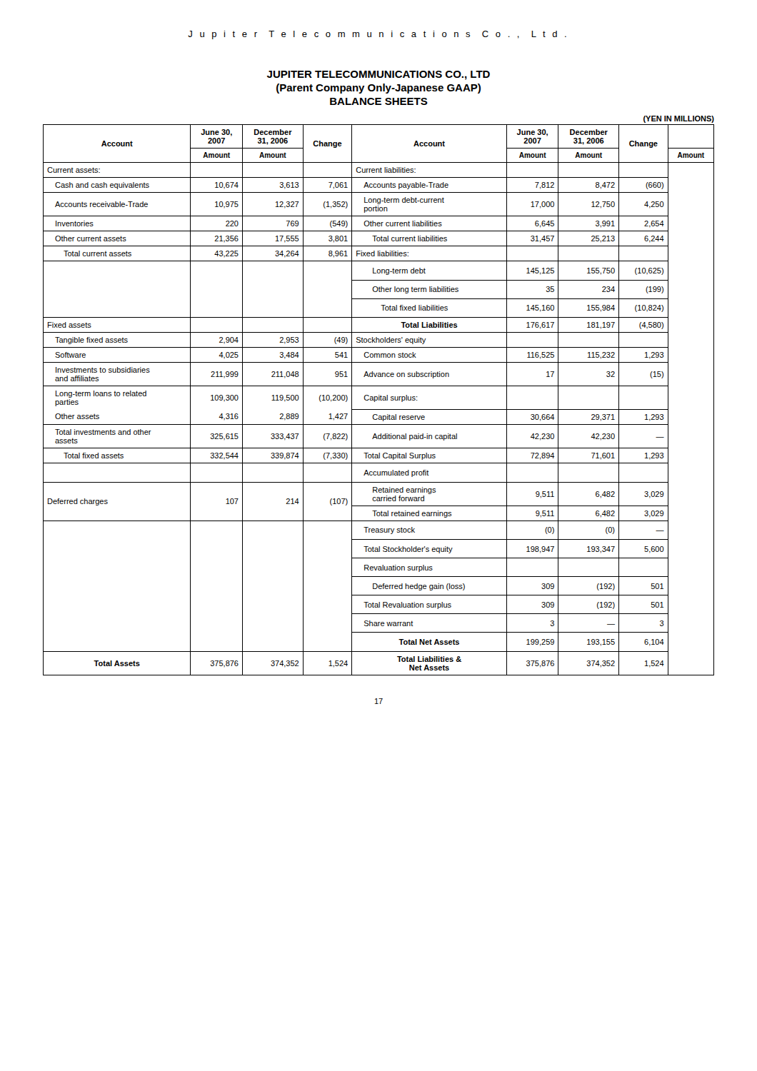J u p i t e r T e l e c o m m u n i c a t i o n s C o . , L t d .
JUPITER TELECOMMUNICATIONS CO., LTD
(Parent Company Only-Japanese GAAP)
BALANCE SHEETS
(YEN IN MILLIONS)
| Account | June 30, 2007 | December 31, 2006 | Change | Account | June 30, 2007 | December 31, 2006 | Change |
| --- | --- | --- | --- | --- | --- | --- | --- |
| Amount | Amount | Amount | Amount | Amount |
| Current assets: | | | | Current liabilities: | | | |
| Cash and cash equivalents | 10,674 | 3,613 | 7,061 | Accounts payable-Trade | 7,812 | 8,472 | (660) |
| Accounts receivable-Trade | 10,975 | 12,327 | (1,352) | Long-term debt-current portion | 17,000 | 12,750 | 4,250 |
| Inventories | 220 | 769 | (549) | Other current liabilities | 6,645 | 3,991 | 2,654 |
| Other current assets | 21,356 | 17,555 | 3,801 | Total current liabilities | 31,457 | 25,213 | 6,244 |
| Total current assets | 43,225 | 34,264 | 8,961 | Fixed liabilities: | | | |
| | | | | Long-term debt | 145,125 | 155,750 | (10,625) |
| | | | | Other long term liabilities | 35 | 234 | (199) |
| | | | | Total fixed liabilities | 145,160 | 155,984 | (10,824) |
| Fixed assets | | | | Total Liabilities | 176,617 | 181,197 | (4,580) |
| Tangible fixed assets | 2,904 | 2,953 | (49) | Stockholders' equity | | | |
| Software | 4,025 | 3,484 | 541 | Common stock | 116,525 | 115,232 | 1,293 |
| Investments to subsidiaries and affiliates | 211,999 | 211,048 | 951 | Advance on subscription | 17 | 32 | (15) |
| Long-term loans to related parties | 109,300 | 119,500 | (10,200) | Capital surplus: | | | |
| Other assets | 4,316 | 2,889 | 1,427 | Capital reserve | 30,664 | 29,371 | 1,293 |
| Total investments and other assets | 325,615 | 333,437 | (7,822) | Additional paid-in capital | 42,230 | 42,230 | — |
| Total fixed assets | 332,544 | 339,874 | (7,330) | Total Capital Surplus | 72,894 | 71,601 | 1,293 |
| | | | | Accumulated profit | | | |
| Deferred charges | 107 | 214 | (107) | Retained earnings carried forward | 9,511 | 6,482 | 3,029 |
| Total retained earnings | 9,511 | 6,482 | 3,029 |
| | | | | Treasury stock | (0) | (0) | — |
| | | | | Total Stockholder's equity | 198,947 | 193,347 | 5,600 |
| | | | | Revaluation surplus | | | |
| | | | | Deferred hedge gain (loss) | 309 | (192) | 501 |
| | | | | Total Revaluation surplus | 309 | (192) | 501 |
| | | | | Share warrant | 3 | — | 3 |
| | | | | Total Net Assets | 199,259 | 193,155 | 6,104 |
| Total Assets | 375,876 | 374,352 | 1,524 | Total Liabilities & Net Assets | 375,876 | 374,352 | 1,524 |
17